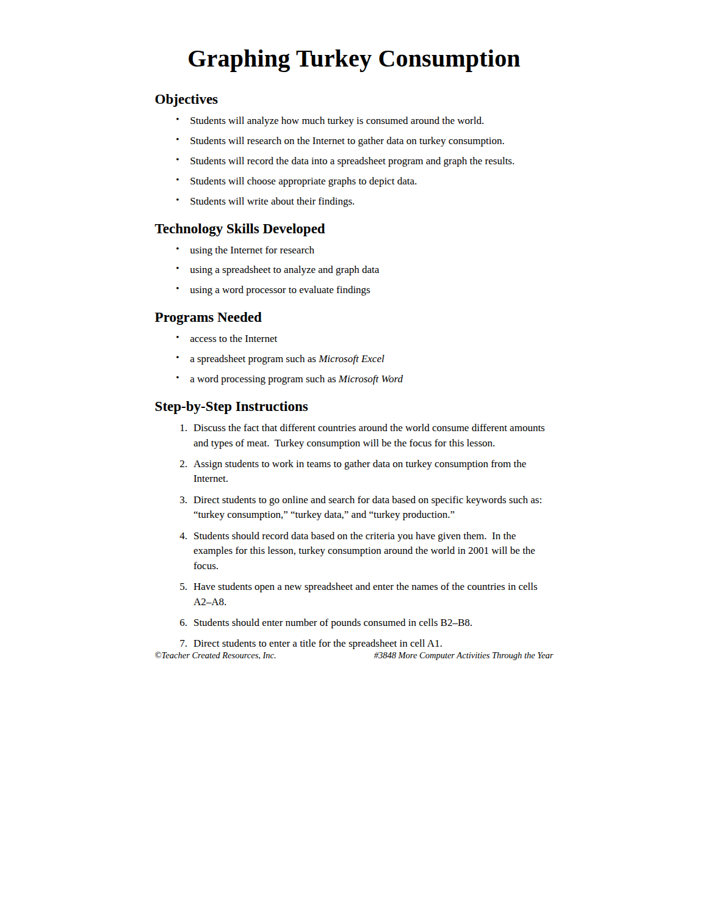Graphing Turkey Consumption
Objectives
Students will analyze how much turkey is consumed around the world.
Students will research on the Internet to gather data on turkey consumption.
Students will record the data into a spreadsheet program and graph the results.
Students will choose appropriate graphs to depict data.
Students will write about their findings.
Technology Skills Developed
using the Internet for research
using a spreadsheet to analyze and graph data
using a word processor to evaluate findings
Programs Needed
access to the Internet
a spreadsheet program such as Microsoft Excel
a word processing program such as Microsoft Word
Step-by-Step Instructions
Discuss the fact that different countries around the world consume different amounts and types of meat. Turkey consumption will be the focus for this lesson.
Assign students to work in teams to gather data on turkey consumption from the Internet.
Direct students to go online and search for data based on specific keywords such as: “turkey consumption,” “turkey data,” and “turkey production.”
Students should record data based on the criteria you have given them. In the examples for this lesson, turkey consumption around the world in 2001 will be the focus.
Have students open a new spreadsheet and enter the names of the countries in cells A2–A8.
Students should enter number of pounds consumed in cells B2–B8.
Direct students to enter a title for the spreadsheet in cell A1.
©Teacher Created Resources, Inc. #3848 More Computer Activities Through the Year